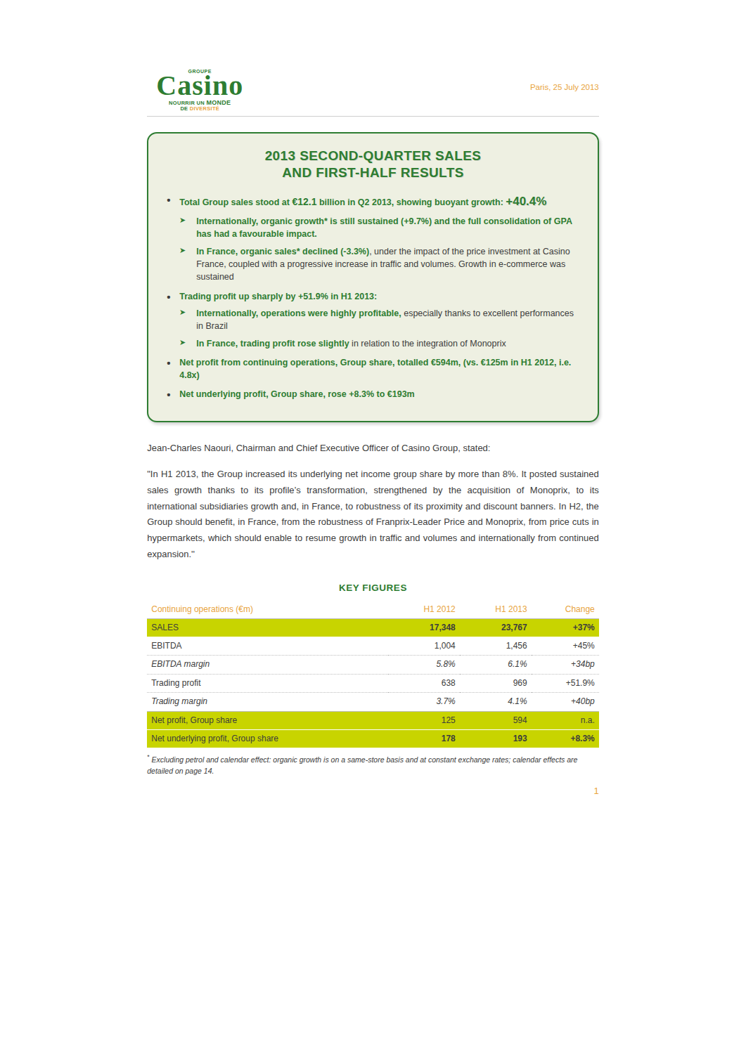GROUPE
Casino
NOURRIR UN MONDE
DE DIVERSITÉ
Paris, 25 July 2013
2013 SECOND-QUARTER SALES
AND FIRST-HALF RESULTS
Total Group sales stood at €12.1 billion in Q2 2013, showing buoyant growth: +40.4%
Internationally, organic growth* is still sustained (+9.7%) and the full consolidation of GPA has had a favourable impact.
In France, organic sales* declined (-3.3%), under the impact of the price investment at Casino France, coupled with a progressive increase in traffic and volumes. Growth in e-commerce was sustained
Trading profit up sharply by +51.9% in H1 2013:
Internationally, operations were highly profitable, especially thanks to excellent performances in Brazil
In France, trading profit rose slightly in relation to the integration of Monoprix
Net profit from continuing operations, Group share, totalled €594m, (vs. €125m in H1 2012, i.e. 4.8x)
Net underlying profit, Group share, rose +8.3% to €193m
Jean-Charles Naouri, Chairman and Chief Executive Officer of Casino Group, stated:
"In H1 2013, the Group increased its underlying net income group share by more than 8%. It posted sustained sales growth thanks to its profile’s transformation, strengthened by the acquisition of Monoprix, to its international subsidiaries growth and, in France, to robustness of its proximity and discount banners. In H2, the Group should benefit, in France, from the robustness of Franprix-Leader Price and Monoprix, from price cuts in hypermarkets, which should enable to resume growth in traffic and volumes and internationally from continued expansion.''
KEY FIGURES
| Continuing operations (€m) | H1 2012 | H1 2013 | Change |
| --- | --- | --- | --- |
| SALES | 17,348 | 23,767 | +37% |
| EBITDA | 1,004 | 1,456 | +45% |
| EBITDA margin | 5.8% | 6.1% | +34bp |
| Trading profit | 638 | 969 | +51.9% |
| Trading margin | 3.7% | 4.1% | +40bp |
| Net profit, Group share | 125 | 594 | n.a. |
| Net underlying profit, Group share | 178 | 193 | +8.3% |
* Excluding petrol and calendar effect: organic growth is on a same-store basis and at constant exchange rates; calendar effects are detailed on page 14.
1